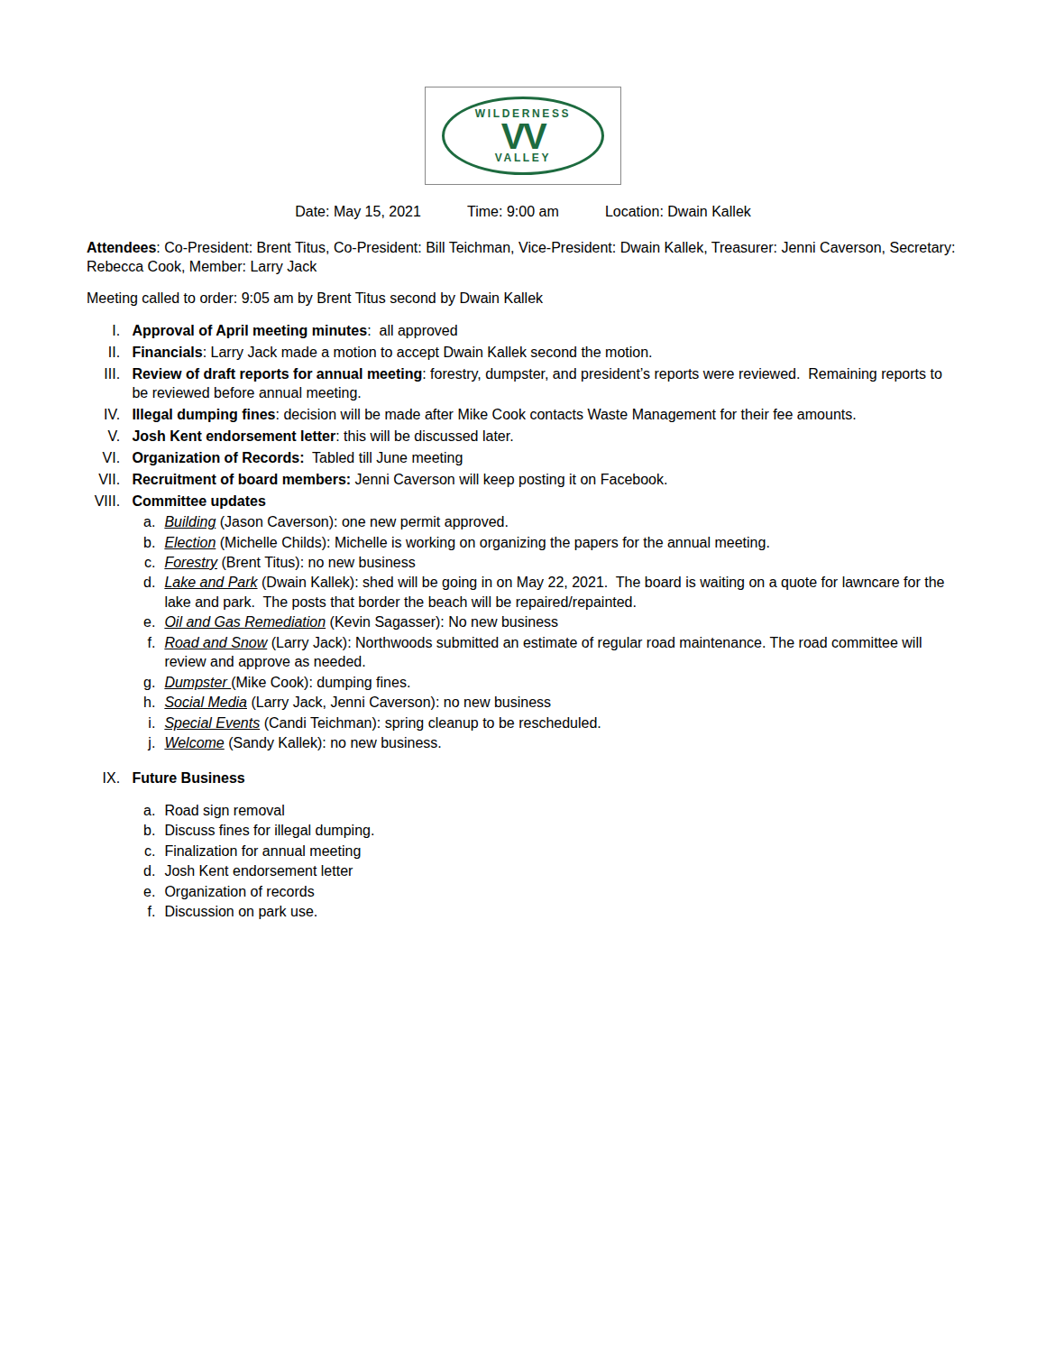WILDERNESS
VV
VALLEY
Date: May 15, 2021 Time: 9:00 am Location: Dwain Kallek
Attendees: Co-President: Brent Titus, Co-President: Bill Teichman, Vice-President: Dwain Kallek, Treasurer: Jenni Caverson, Secretary: Rebecca Cook, Member: Larry Jack
Meeting called to order: 9:05 am by Brent Titus second by Dwain Kallek
Approval of April meeting minutes: all approved
Financials: Larry Jack made a motion to accept Dwain Kallek second the motion.
Review of draft reports for annual meeting: forestry, dumpster, and president’s reports were reviewed. Remaining reports to be reviewed before annual meeting.
Illegal dumping fines: decision will be made after Mike Cook contacts Waste Management for their fee amounts.
Josh Kent endorsement letter: this will be discussed later.
Organization of Records: Tabled till June meeting
Recruitment of board members: Jenni Caverson will keep posting it on Facebook.
Committee updates
Building (Jason Caverson): one new permit approved.
Election (Michelle Childs): Michelle is working on organizing the papers for the annual meeting.
Forestry (Brent Titus): no new business
Lake and Park (Dwain Kallek): shed will be going in on May 22, 2021. The board is waiting on a quote for lawncare for the lake and park. The posts that border the beach will be repaired/repainted.
Oil and Gas Remediation (Kevin Sagasser): No new business
Road and Snow (Larry Jack): Northwoods submitted an estimate of regular road maintenance. The road committee will review and approve as needed.
Dumpster (Mike Cook): dumping fines.
Social Media (Larry Jack, Jenni Caverson): no new business
Special Events (Candi Teichman): spring cleanup to be rescheduled.
Welcome (Sandy Kallek): no new business.
Future Business
Road sign removal
Discuss fines for illegal dumping.
Finalization for annual meeting
Josh Kent endorsement letter
Organization of records
Discussion on park use.